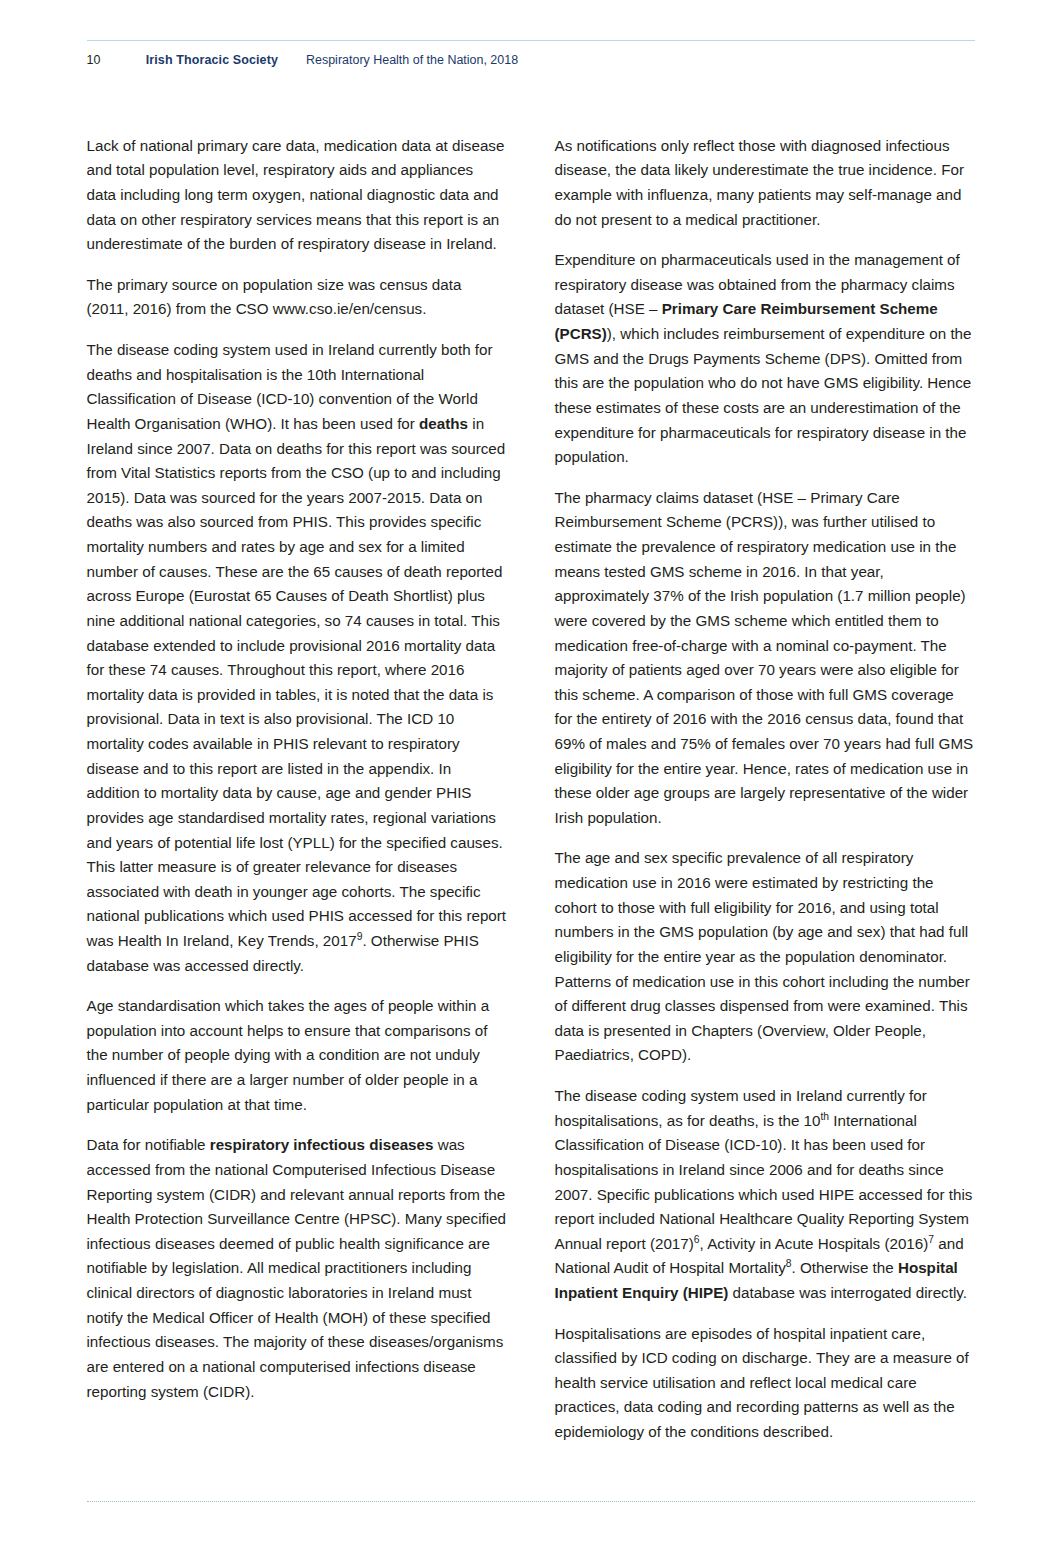10 Irish Thoracic Society Respiratory Health of the Nation, 2018
Lack of national primary care data, medication data at disease and total population level, respiratory aids and appliances data including long term oxygen, national diagnostic data and data on other respiratory services means that this report is an underestimate of the burden of respiratory disease in Ireland.
The primary source on population size was census data (2011, 2016) from the CSO www.cso.ie/en/census.
The disease coding system used in Ireland currently both for deaths and hospitalisation is the 10th International Classification of Disease (ICD-10) convention of the World Health Organisation (WHO). It has been used for deaths in Ireland since 2007. Data on deaths for this report was sourced from Vital Statistics reports from the CSO (up to and including 2015). Data was sourced for the years 2007-2015. Data on deaths was also sourced from PHIS. This provides specific mortality numbers and rates by age and sex for a limited number of causes. These are the 65 causes of death reported across Europe (Eurostat 65 Causes of Death Shortlist) plus nine additional national categories, so 74 causes in total. This database extended to include provisional 2016 mortality data for these 74 causes. Throughout this report, where 2016 mortality data is provided in tables, it is noted that the data is provisional. Data in text is also provisional. The ICD 10 mortality codes available in PHIS relevant to respiratory disease and to this report are listed in the appendix. In addition to mortality data by cause, age and gender PHIS provides age standardised mortality rates, regional variations and years of potential life lost (YPLL) for the specified causes. This latter measure is of greater relevance for diseases associated with death in younger age cohorts. The specific national publications which used PHIS accessed for this report was Health In Ireland, Key Trends, 20179. Otherwise PHIS database was accessed directly.
Age standardisation which takes the ages of people within a population into account helps to ensure that comparisons of the number of people dying with a condition are not unduly influenced if there are a larger number of older people in a particular population at that time.
Data for notifiable respiratory infectious diseases was accessed from the national Computerised Infectious Disease Reporting system (CIDR) and relevant annual reports from the Health Protection Surveillance Centre (HPSC). Many specified infectious diseases deemed of public health significance are notifiable by legislation. All medical practitioners including clinical directors of diagnostic laboratories in Ireland must notify the Medical Officer of Health (MOH) of these specified infectious diseases. The majority of these diseases/organisms are entered on a national computerised infections disease reporting system (CIDR).
As notifications only reflect those with diagnosed infectious disease, the data likely underestimate the true incidence. For example with influenza, many patients may self-manage and do not present to a medical practitioner.
Expenditure on pharmaceuticals used in the management of respiratory disease was obtained from the pharmacy claims dataset (HSE – Primary Care Reimbursement Scheme (PCRS)), which includes reimbursement of expenditure on the GMS and the Drugs Payments Scheme (DPS). Omitted from this are the population who do not have GMS eligibility. Hence these estimates of these costs are an underestimation of the expenditure for pharmaceuticals for respiratory disease in the population.
The pharmacy claims dataset (HSE – Primary Care Reimbursement Scheme (PCRS)), was further utilised to estimate the prevalence of respiratory medication use in the means tested GMS scheme in 2016. In that year, approximately 37% of the Irish population (1.7 million people) were covered by the GMS scheme which entitled them to medication free-of-charge with a nominal co-payment. The majority of patients aged over 70 years were also eligible for this scheme. A comparison of those with full GMS coverage for the entirety of 2016 with the 2016 census data, found that 69% of males and 75% of females over 70 years had full GMS eligibility for the entire year. Hence, rates of medication use in these older age groups are largely representative of the wider Irish population.
The age and sex specific prevalence of all respiratory medication use in 2016 were estimated by restricting the cohort to those with full eligibility for 2016, and using total numbers in the GMS population (by age and sex) that had full eligibility for the entire year as the population denominator. Patterns of medication use in this cohort including the number of different drug classes dispensed from were examined. This data is presented in Chapters (Overview, Older People, Paediatrics, COPD).
The disease coding system used in Ireland currently for hospitalisations, as for deaths, is the 10th International Classification of Disease (ICD-10). It has been used for hospitalisations in Ireland since 2006 and for deaths since 2007. Specific publications which used HIPE accessed for this report included National Healthcare Quality Reporting System Annual report (2017)6, Activity in Acute Hospitals (2016)7 and National Audit of Hospital Mortality8. Otherwise the Hospital Inpatient Enquiry (HIPE) database was interrogated directly.
Hospitalisations are episodes of hospital inpatient care, classified by ICD coding on discharge. They are a measure of health service utilisation and reflect local medical care practices, data coding and recording patterns as well as the epidemiology of the conditions described.